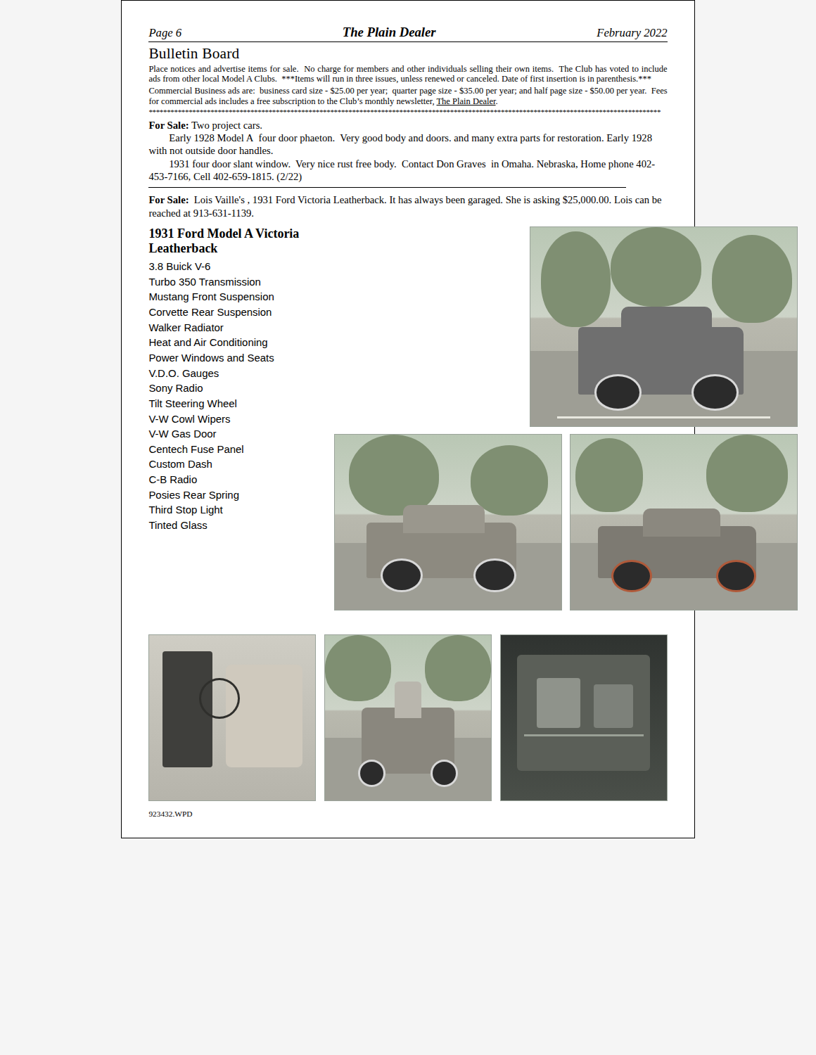Page 6
The Plain Dealer
February 2022
Bulletin Board
Place notices and advertise items for sale. No charge for members and other individuals selling their own items. The Club has voted to include ads from other local Model A Clubs. ***Items will run in three issues, unless renewed or canceled. Date of first insertion is in parenthesis.***
Commercial Business ads are: business card size - $25.00 per year; quarter page size - $35.00 per year; and half page size - $50.00 per year. Fees for commercial ads includes a free subscription to the Club’s monthly newsletter, The Plain Dealer.
*********************************************************************************************************************************************
For Sale: Two project cars. Early 1928 Model A four door phaeton. Very good body and doors. and many extra parts for restoration. Early 1928 with not outside door handles. 1931 four door slant window. Very nice rust free body. Contact Don Graves in Omaha. Nebraska, Home phone 402-453-7166, Cell 402-659-1815. (2/22)
For Sale: Lois Vaille's , 1931 Ford Victoria Leatherback. It has always been garaged. She is asking $25,000.00. Lois can be reached at 913-631-1139.
1931 Ford Model A Victoria Leatherback
3.8 Buick V-6
Turbo 350 Transmission
Mustang Front Suspension
Corvette Rear Suspension
Walker Radiator
Heat and Air Conditioning
Power Windows and Seats
V.D.O. Gauges
Sony Radio
Tilt Steering Wheel
V-W Cowl Wipers
V-W Gas Door
Centech Fuse Panel
Custom Dash
C-B Radio
Posies Rear Spring
Third Stop Light
Tinted Glass
923432.WPD